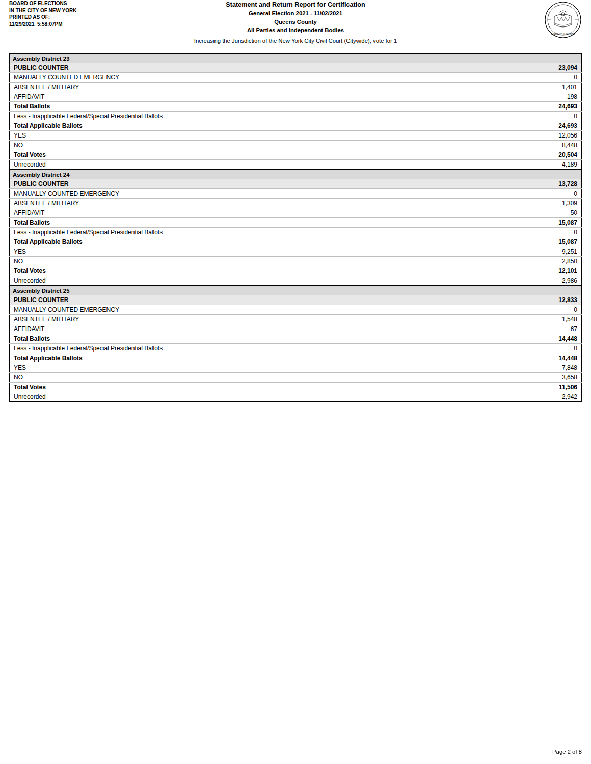BOARD OF ELECTIONS
IN THE CITY OF NEW YORK
PRINTED AS OF:
11/29/2021 5:58:07PM
Statement and Return Report for Certification
General Election 2021 - 11/02/2021
Queens County
All Parties and Independent Bodies
Increasing the Jurisdiction of the New York City Civil Court (Citywide), vote for 1
BOARD OF ELECTIONS
Assembly District 23
| PUBLIC COUNTER | 23,094 |
| MANUALLY COUNTED EMERGENCY | 0 |
| ABSENTEE / MILITARY | 1,401 |
| AFFIDAVIT | 198 |
| Total Ballots | 24,693 |
| Less - Inapplicable Federal/Special Presidential Ballots | 0 |
| Total Applicable Ballots | 24,693 |
| YES | 12,056 |
| NO | 8,448 |
| Total Votes | 20,504 |
| Unrecorded | 4,189 |
Assembly District 24
| PUBLIC COUNTER | 13,728 |
| MANUALLY COUNTED EMERGENCY | 0 |
| ABSENTEE / MILITARY | 1,309 |
| AFFIDAVIT | 50 |
| Total Ballots | 15,087 |
| Less - Inapplicable Federal/Special Presidential Ballots | 0 |
| Total Applicable Ballots | 15,087 |
| YES | 9,251 |
| NO | 2,850 |
| Total Votes | 12,101 |
| Unrecorded | 2,986 |
Assembly District 25
| PUBLIC COUNTER | 12,833 |
| MANUALLY COUNTED EMERGENCY | 0 |
| ABSENTEE / MILITARY | 1,548 |
| AFFIDAVIT | 67 |
| Total Ballots | 14,448 |
| Less - Inapplicable Federal/Special Presidential Ballots | 0 |
| Total Applicable Ballots | 14,448 |
| YES | 7,848 |
| NO | 3,658 |
| Total Votes | 11,506 |
| Unrecorded | 2,942 |
Page 2 of 8